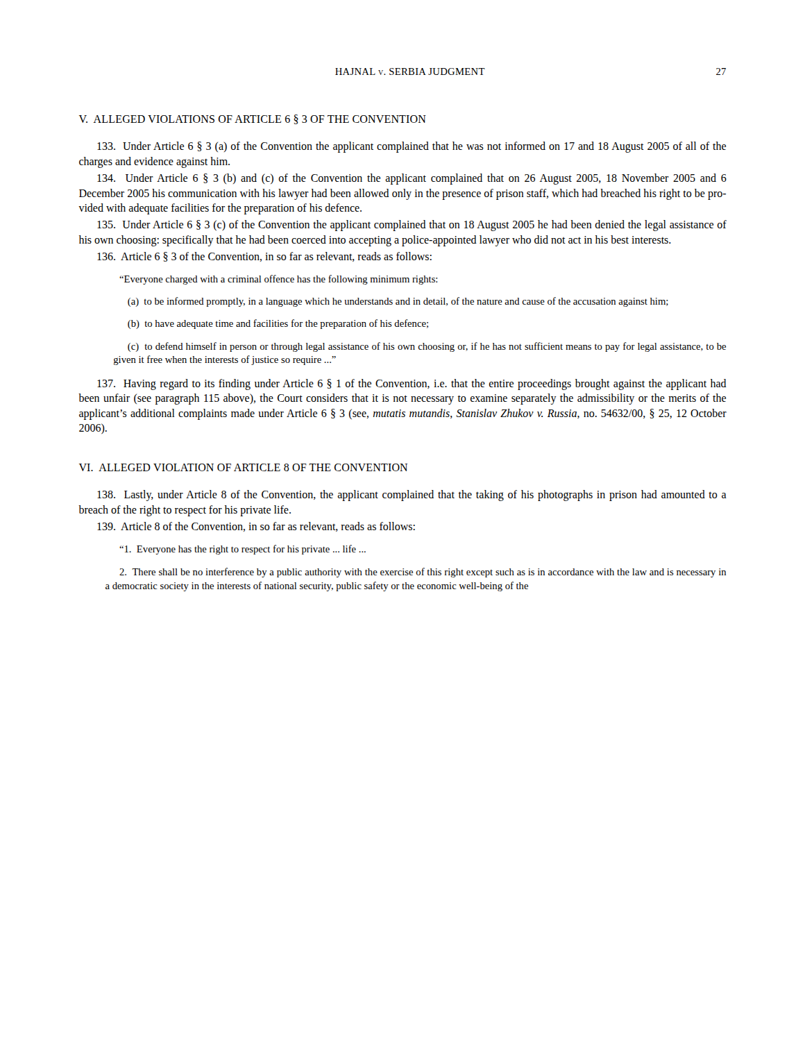HAJNAL v. SERBIA JUDGMENT 27
V. ALLEGED VIOLATIONS OF ARTICLE 6 § 3 OF THE CONVENTION
133. Under Article 6 § 3 (a) of the Convention the applicant complained that he was not informed on 17 and 18 August 2005 of all of the charges and evidence against him.
134. Under Article 6 § 3 (b) and (c) of the Convention the applicant complained that on 26 August 2005, 18 November 2005 and 6 December 2005 his communication with his lawyer had been allowed only in the presence of prison staff, which had breached his right to be provided with adequate facilities for the preparation of his defence.
135. Under Article 6 § 3 (c) of the Convention the applicant complained that on 18 August 2005 he had been denied the legal assistance of his own choosing: specifically that he had been coerced into accepting a police-appointed lawyer who did not act in his best interests.
136. Article 6 § 3 of the Convention, in so far as relevant, reads as follows:
“Everyone charged with a criminal offence has the following minimum rights:
(a) to be informed promptly, in a language which he understands and in detail, of the nature and cause of the accusation against him;
(b) to have adequate time and facilities for the preparation of his defence;
(c) to defend himself in person or through legal assistance of his own choosing or, if he has not sufficient means to pay for legal assistance, to be given it free when the interests of justice so require ...”
137. Having regard to its finding under Article 6 § 1 of the Convention, i.e. that the entire proceedings brought against the applicant had been unfair (see paragraph 115 above), the Court considers that it is not necessary to examine separately the admissibility or the merits of the applicant’s additional complaints made under Article 6 § 3 (see, mutatis mutandis, Stanislav Zhukov v. Russia, no. 54632/00, § 25, 12 October 2006).
VI. ALLEGED VIOLATION OF ARTICLE 8 OF THE CONVENTION
138. Lastly, under Article 8 of the Convention, the applicant complained that the taking of his photographs in prison had amounted to a breach of the right to respect for his private life.
139. Article 8 of the Convention, in so far as relevant, reads as follows:
“1. Everyone has the right to respect for his private ... life ...
2. There shall be no interference by a public authority with the exercise of this right except such as is in accordance with the law and is necessary in a democratic society in the interests of national security, public safety or the economic well-being of the